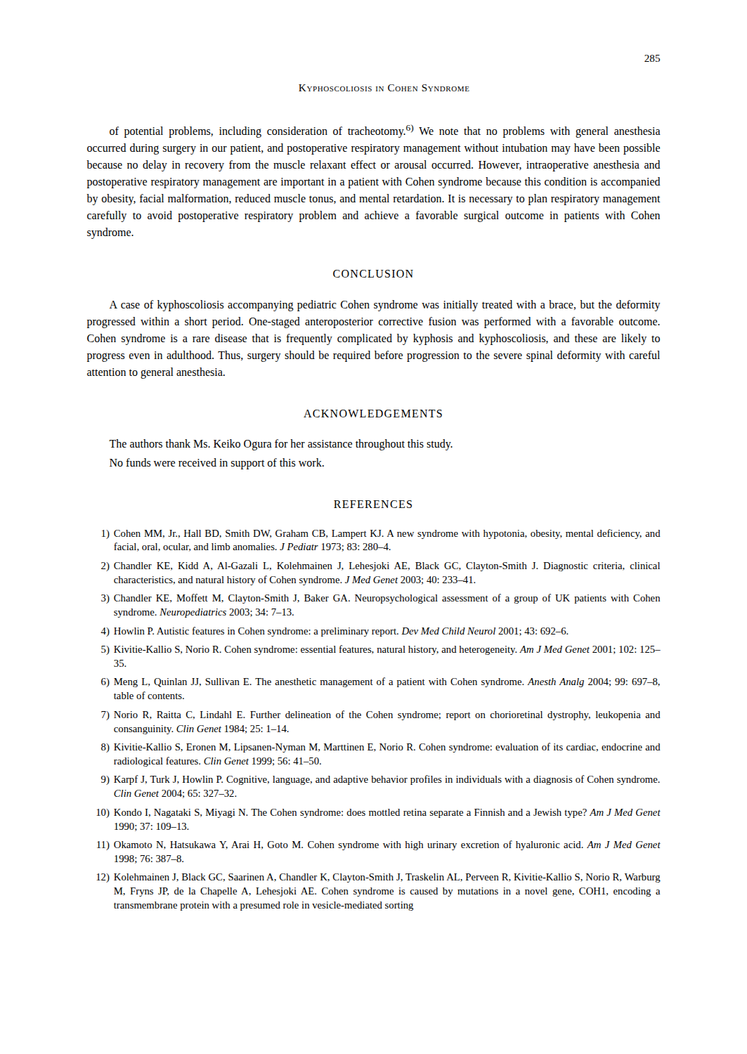285
Kyphoscoliosis in Cohen Syndrome
of potential problems, including consideration of tracheotomy.6) We note that no problems with general anesthesia occurred during surgery in our patient, and postoperative respiratory management without intubation may have been possible because no delay in recovery from the muscle relaxant effect or arousal occurred. However, intraoperative anesthesia and postoperative respiratory management are important in a patient with Cohen syndrome because this condition is accompanied by obesity, facial malformation, reduced muscle tonus, and mental retardation. It is necessary to plan respiratory management carefully to avoid postoperative respiratory problem and achieve a favorable surgical outcome in patients with Cohen syndrome.
CONCLUSION
A case of kyphoscoliosis accompanying pediatric Cohen syndrome was initially treated with a brace, but the deformity progressed within a short period. One-staged anteroposterior corrective fusion was performed with a favorable outcome. Cohen syndrome is a rare disease that is frequently complicated by kyphosis and kyphoscoliosis, and these are likely to progress even in adulthood. Thus, surgery should be required before progression to the severe spinal deformity with careful attention to general anesthesia.
ACKNOWLEDGEMENTS
The authors thank Ms. Keiko Ogura for her assistance throughout this study.
No funds were received in support of this work.
REFERENCES
Cohen MM, Jr., Hall BD, Smith DW, Graham CB, Lampert KJ. A new syndrome with hypotonia, obesity, mental deficiency, and facial, oral, ocular, and limb anomalies. J Pediatr 1973; 83: 280–4.
Chandler KE, Kidd A, Al-Gazali L, Kolehmainen J, Lehesjoki AE, Black GC, Clayton-Smith J. Diagnostic criteria, clinical characteristics, and natural history of Cohen syndrome. J Med Genet 2003; 40: 233–41.
Chandler KE, Moffett M, Clayton-Smith J, Baker GA. Neuropsychological assessment of a group of UK patients with Cohen syndrome. Neuropediatrics 2003; 34: 7–13.
Howlin P. Autistic features in Cohen syndrome: a preliminary report. Dev Med Child Neurol 2001; 43: 692–6.
Kivitie-Kallio S, Norio R. Cohen syndrome: essential features, natural history, and heterogeneity. Am J Med Genet 2001; 102: 125–35.
Meng L, Quinlan JJ, Sullivan E. The anesthetic management of a patient with Cohen syndrome. Anesth Analg 2004; 99: 697–8, table of contents.
Norio R, Raitta C, Lindahl E. Further delineation of the Cohen syndrome; report on chorioretinal dystrophy, leukopenia and consanguinity. Clin Genet 1984; 25: 1–14.
Kivitie-Kallio S, Eronen M, Lipsanen-Nyman M, Marttinen E, Norio R. Cohen syndrome: evaluation of its cardiac, endocrine and radiological features. Clin Genet 1999; 56: 41–50.
Karpf J, Turk J, Howlin P. Cognitive, language, and adaptive behavior profiles in individuals with a diagnosis of Cohen syndrome. Clin Genet 2004; 65: 327–32.
Kondo I, Nagataki S, Miyagi N. The Cohen syndrome: does mottled retina separate a Finnish and a Jewish type? Am J Med Genet 1990; 37: 109–13.
Okamoto N, Hatsukawa Y, Arai H, Goto M. Cohen syndrome with high urinary excretion of hyaluronic acid. Am J Med Genet 1998; 76: 387–8.
Kolehmainen J, Black GC, Saarinen A, Chandler K, Clayton-Smith J, Traskelin AL, Perveen R, Kivitie-Kallio S, Norio R, Warburg M, Fryns JP, de la Chapelle A, Lehesjoki AE. Cohen syndrome is caused by mutations in a novel gene, COH1, encoding a transmembrane protein with a presumed role in vesicle-mediated sorting